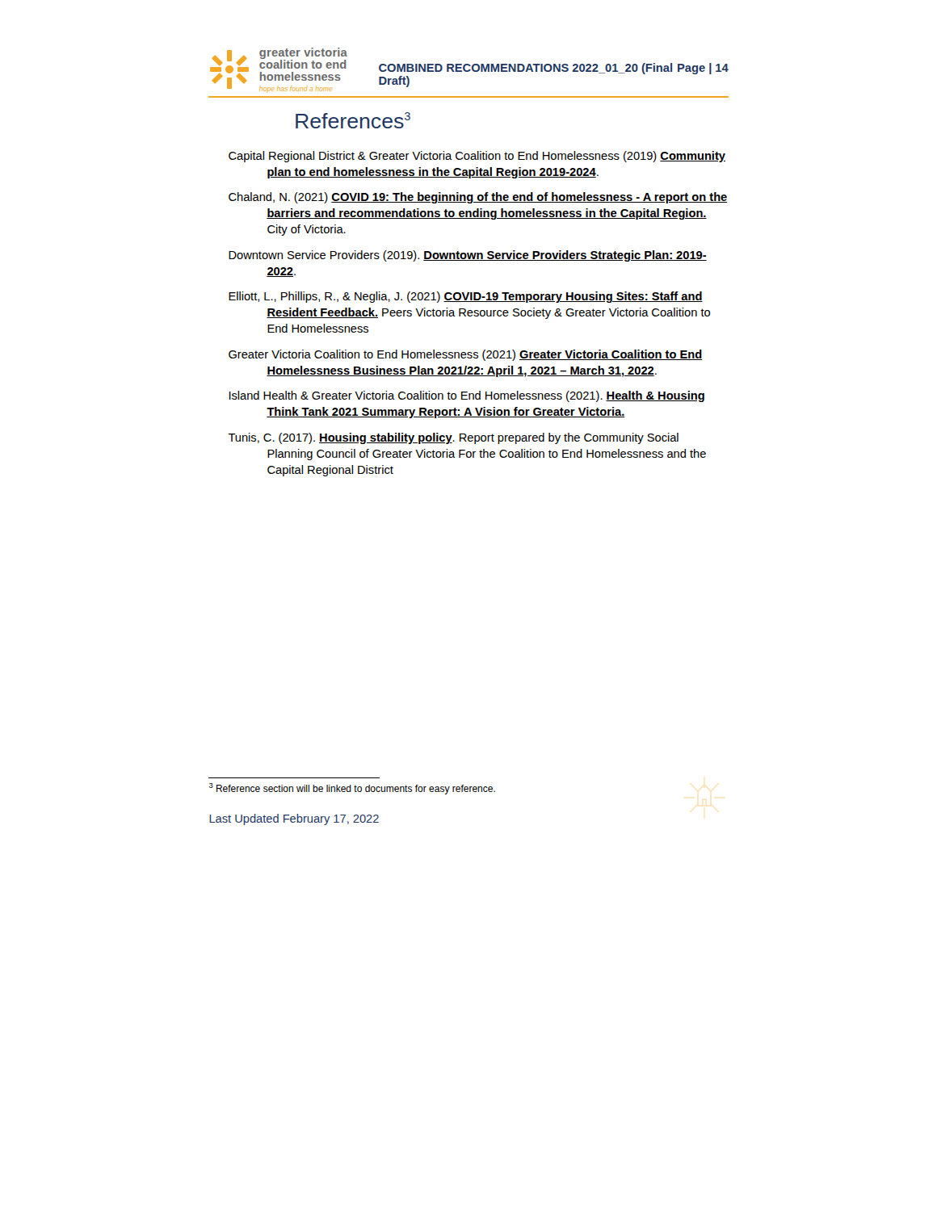greater victoria
coalition to end
homelessness
hope has found a home
COMBINED RECOMMENDATIONS 2022_01_20 (Final Draft)
Page | 14
References3
Capital Regional District & Greater Victoria Coalition to End Homelessness (2019) Community plan to end homelessness in the Capital Region 2019-2024.
Chaland, N. (2021) COVID 19: The beginning of the end of homelessness - A report on the barriers and recommendations to ending homelessness in the Capital Region. City of Victoria.
Downtown Service Providers (2019). Downtown Service Providers Strategic Plan: 2019-2022.
Elliott, L., Phillips, R., & Neglia, J. (2021) COVID-19 Temporary Housing Sites: Staff and Resident Feedback. Peers Victoria Resource Society & Greater Victoria Coalition to End Homelessness
Greater Victoria Coalition to End Homelessness (2021) Greater Victoria Coalition to End Homelessness Business Plan 2021/22: April 1, 2021 – March 31, 2022.
Island Health & Greater Victoria Coalition to End Homelessness (2021). Health & Housing Think Tank 2021 Summary Report: A Vision for Greater Victoria.
Tunis, C. (2017). Housing stability policy. Report prepared by the Community Social Planning Council of Greater Victoria For the Coalition to End Homelessness and the Capital Regional District
3 Reference section will be linked to documents for easy reference.
Last Updated February 17, 2022